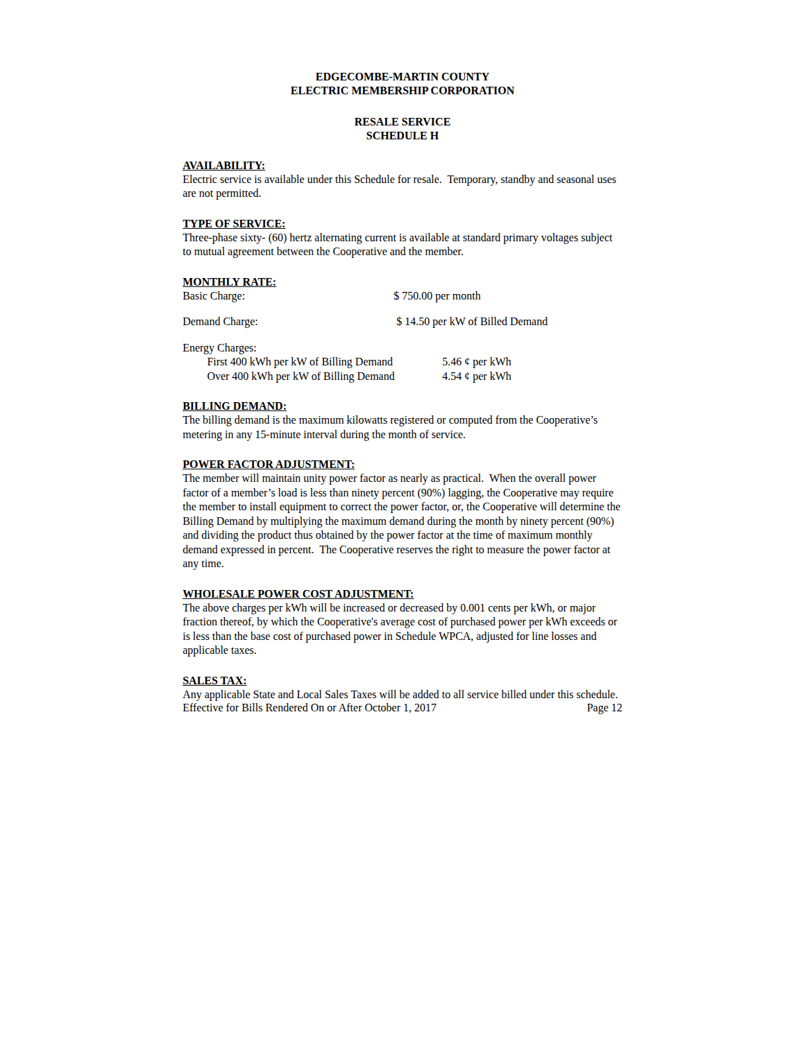EDGECOMBE-MARTIN COUNTY
ELECTRIC MEMBERSHIP CORPORATION
RESALE SERVICE
SCHEDULE H
AVAILABILITY:
Electric service is available under this Schedule for resale. Temporary, standby and seasonal uses are not permitted.
TYPE OF SERVICE:
Three-phase sixty- (60) hertz alternating current is available at standard primary voltages subject to mutual agreement between the Cooperative and the member.
MONTHLY RATE:
| Basic Charge: | $ 750.00 per month |
| Demand Charge: | $ 14.50 per kW of Billed Demand |
Energy Charges:
| First 400 kWh per kW of Billing Demand | 5.46 ¢ per kWh |
| Over 400 kWh per kW of Billing Demand | 4.54 ¢ per kWh |
BILLING DEMAND:
The billing demand is the maximum kilowatts registered or computed from the Cooperative’s metering in any 15-minute interval during the month of service.
POWER FACTOR ADJUSTMENT:
The member will maintain unity power factor as nearly as practical. When the overall power factor of a member’s load is less than ninety percent (90%) lagging, the Cooperative may require the member to install equipment to correct the power factor, or, the Cooperative will determine the Billing Demand by multiplying the maximum demand during the month by ninety percent (90%) and dividing the product thus obtained by the power factor at the time of maximum monthly demand expressed in percent. The Cooperative reserves the right to measure the power factor at any time.
WHOLESALE POWER COST ADJUSTMENT:
The above charges per kWh will be increased or decreased by 0.001 cents per kWh, or major fraction thereof, by which the Cooperative's average cost of purchased power per kWh exceeds or is less than the base cost of purchased power in Schedule WPCA, adjusted for line losses and applicable taxes.
SALES TAX:
Any applicable State and Local Sales Taxes will be added to all service billed under this schedule.
Effective for Bills Rendered On or After October 1, 2017
Page 12